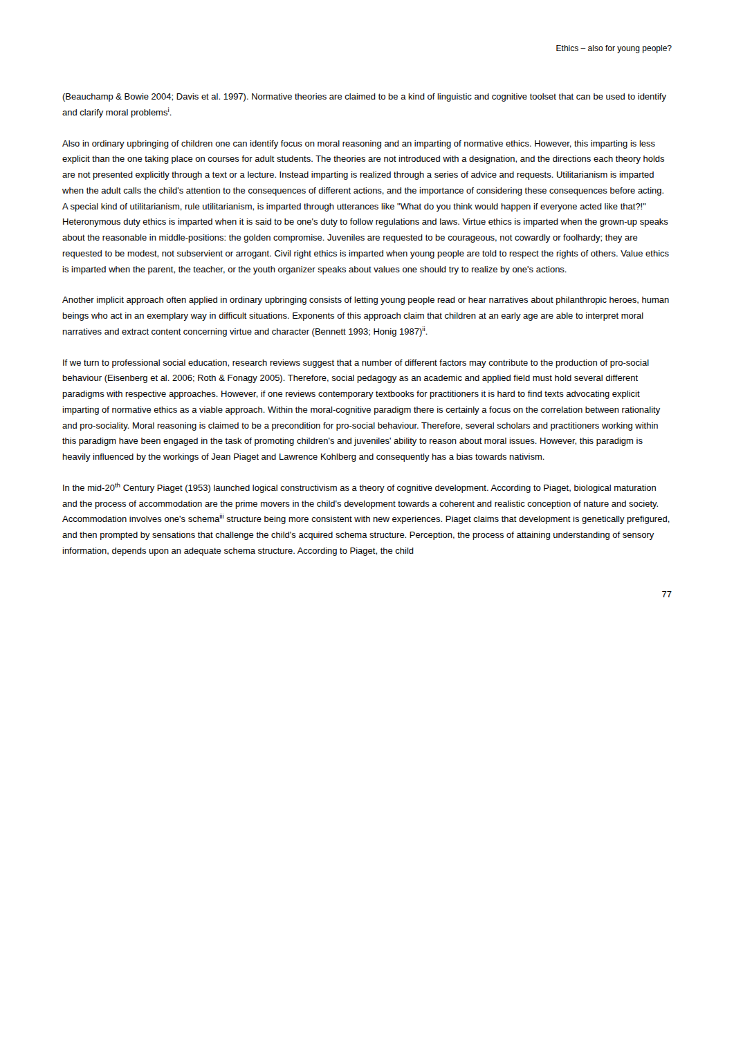Ethics – also for young people?
(Beauchamp & Bowie 2004; Davis et al. 1997). Normative theories are claimed to be a kind of linguistic and cognitive toolset that can be used to identify and clarify moral problemsi.
Also in ordinary upbringing of children one can identify focus on moral reasoning and an imparting of normative ethics. However, this imparting is less explicit than the one taking place on courses for adult students. The theories are not introduced with a designation, and the directions each theory holds are not presented explicitly through a text or a lecture. Instead imparting is realized through a series of advice and requests. Utilitarianism is imparted when the adult calls the child's attention to the consequences of different actions, and the importance of considering these consequences before acting. A special kind of utilitarianism, rule utilitarianism, is imparted through utterances like "What do you think would happen if everyone acted like that?!" Heteronymous duty ethics is imparted when it is said to be one's duty to follow regulations and laws. Virtue ethics is imparted when the grown-up speaks about the reasonable in middle-positions: the golden compromise. Juveniles are requested to be courageous, not cowardly or foolhardy; they are requested to be modest, not subservient or arrogant. Civil right ethics is imparted when young people are told to respect the rights of others. Value ethics is imparted when the parent, the teacher, or the youth organizer speaks about values one should try to realize by one's actions.
Another implicit approach often applied in ordinary upbringing consists of letting young people read or hear narratives about philanthropic heroes, human beings who act in an exemplary way in difficult situations. Exponents of this approach claim that children at an early age are able to interpret moral narratives and extract content concerning virtue and character (Bennett 1993; Honig 1987)ii.
If we turn to professional social education, research reviews suggest that a number of different factors may contribute to the production of pro-social behaviour (Eisenberg et al. 2006; Roth & Fonagy 2005). Therefore, social pedagogy as an academic and applied field must hold several different paradigms with respective approaches. However, if one reviews contemporary textbooks for practitioners it is hard to find texts advocating explicit imparting of normative ethics as a viable approach. Within the moral-cognitive paradigm there is certainly a focus on the correlation between rationality and pro-sociality. Moral reasoning is claimed to be a precondition for pro-social behaviour. Therefore, several scholars and practitioners working within this paradigm have been engaged in the task of promoting children's and juveniles' ability to reason about moral issues. However, this paradigm is heavily influenced by the workings of Jean Piaget and Lawrence Kohlberg and consequently has a bias towards nativism.
In the mid-20th Century Piaget (1953) launched logical constructivism as a theory of cognitive development. According to Piaget, biological maturation and the process of accommodation are the prime movers in the child's development towards a coherent and realistic conception of nature and society. Accommodation involves one's schemaiii structure being more consistent with new experiences. Piaget claims that development is genetically prefigured, and then prompted by sensations that challenge the child's acquired schema structure. Perception, the process of attaining understanding of sensory information, depends upon an adequate schema structure. According to Piaget, the child
77